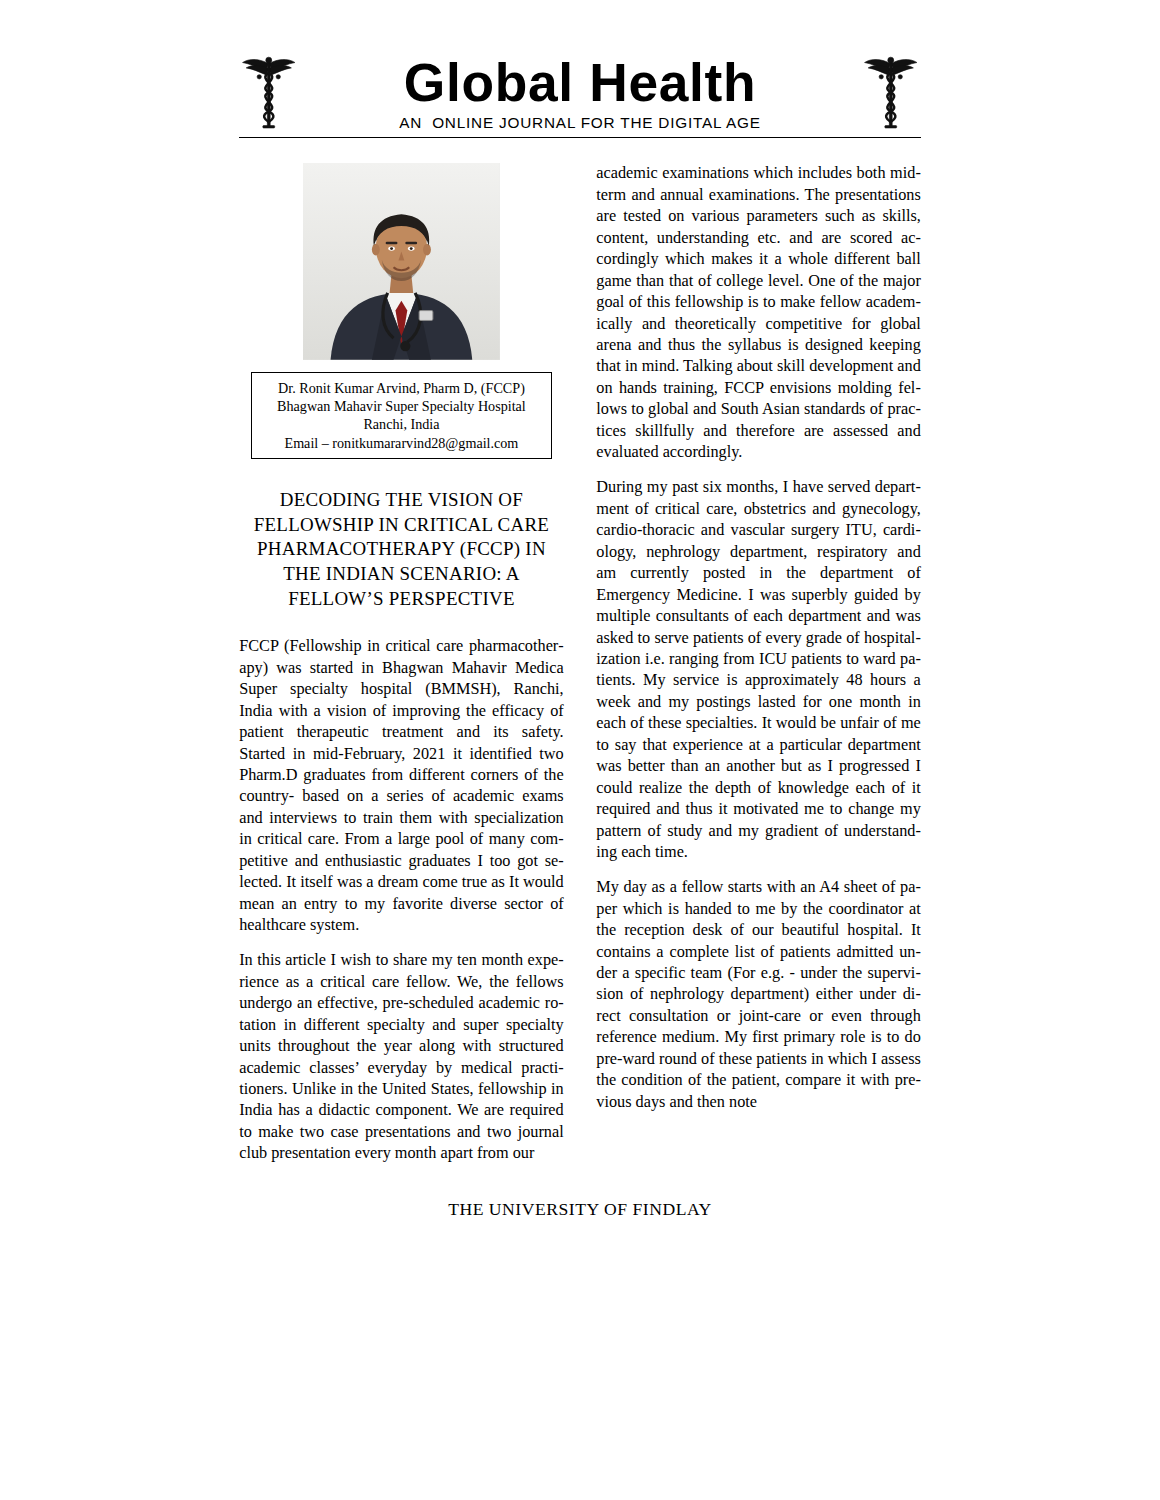Global Health
AN ONLINE JOURNAL FOR THE DIGITAL AGE
Dr. Ronit Kumar Arvind, Pharm D, (FCCP)
Bhagwan Mahavir Super Specialty Hospital
Ranchi, India
Email – ronitkumararvind28@gmail.com
Decoding the vision of fellowship in critical care pharmacotherapy (FCCP) in the Indian scenario: A fellow’s perspective
FCCP (Fellowship in critical care pharmacotherapy) was started in Bhagwan Mahavir Medica Super specialty hospital (BMMSH), Ranchi, India with a vision of improving the efficacy of patient therapeutic treatment and its safety. Started in mid-February, 2021 it identified two Pharm.D graduates from different corners of the country- based on a series of academic exams and interviews to train them with specialization in critical care. From a large pool of many competitive and enthusiastic graduates I too got selected. It itself was a dream come true as It would mean an entry to my favorite diverse sector of healthcare system.
In this article I wish to share my ten month experience as a critical care fellow. We, the fellows undergo an effective, pre-scheduled academic rotation in different specialty and super specialty units throughout the year along with structured academic classes’ everyday by medical practitioners. Unlike in the United States, fellowship in India has a didactic component. We are required to make two case presentations and two journal club presentation every month apart from our
academic examinations which includes both mid-term and annual examinations. The presentations are tested on various parameters such as skills, content, understanding etc. and are scored accordingly which makes it a whole different ball game than that of college level. One of the major goal of this fellowship is to make fellow academically and theoretically competitive for global arena and thus the syllabus is designed keeping that in mind. Talking about skill development and on hands training, FCCP envisions molding fellows to global and South Asian standards of practices skillfully and therefore are assessed and evaluated accordingly.
During my past six months, I have served department of critical care, obstetrics and gynecology, cardio-thoracic and vascular surgery ITU, cardiology, nephrology department, respiratory and am currently posted in the department of Emergency Medicine. I was superbly guided by multiple consultants of each department and was asked to serve patients of every grade of hospitalization i.e. ranging from ICU patients to ward patients. My service is approximately 48 hours a week and my postings lasted for one month in each of these specialties. It would be unfair of me to say that experience at a particular department was better than an another but as I progressed I could realize the depth of knowledge each of it required and thus it motivated me to change my pattern of study and my gradient of understanding each time.
My day as a fellow starts with an A4 sheet of paper which is handed to me by the coordinator at the reception desk of our beautiful hospital. It contains a complete list of patients admitted under a specific team (For e.g. - under the supervision of nephrology department) either under direct consultation or joint-care or even through reference medium. My first primary role is to do pre-ward round of these patients in which I assess the condition of the patient, compare it with previous days and then note
THE UNIVERSITY OF FINDLAY